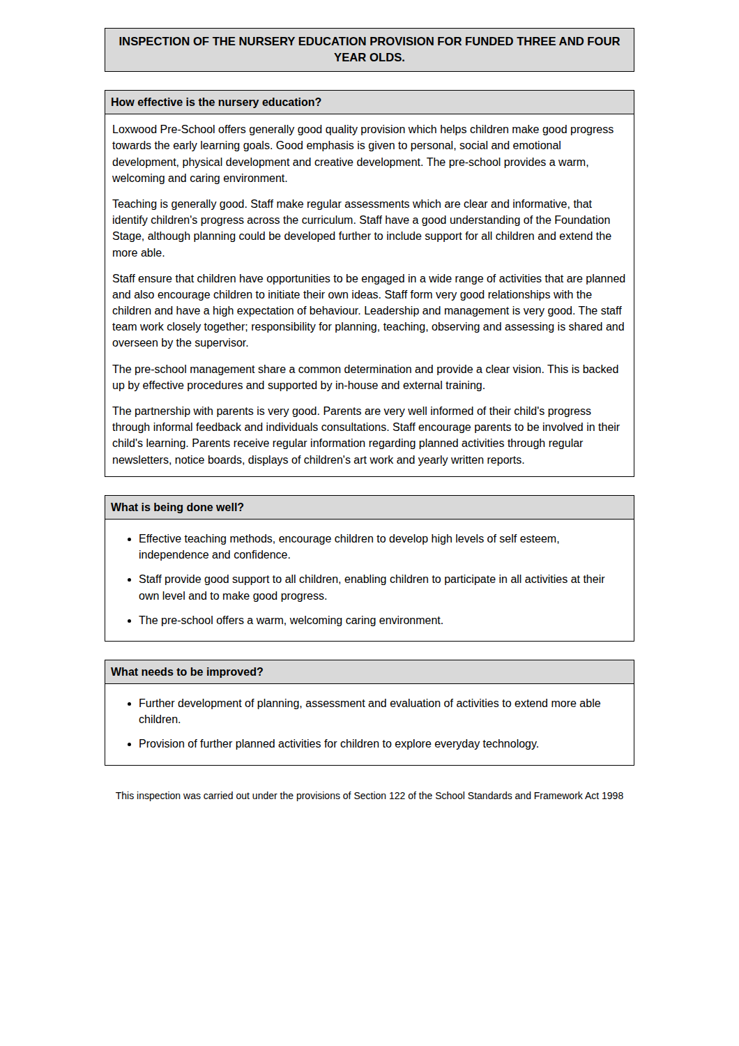INSPECTION OF THE NURSERY EDUCATION PROVISION FOR FUNDED THREE AND FOUR YEAR OLDS.
How effective is the nursery education?
Loxwood Pre-School offers generally good quality provision which helps children make good progress towards the early learning goals. Good emphasis is given to personal, social and emotional development, physical development and creative development. The pre-school provides a warm, welcoming and caring environment.
Teaching is generally good. Staff make regular assessments which are clear and informative, that identify children's progress across the curriculum. Staff have a good understanding of the Foundation Stage, although planning could be developed further to include support for all children and extend the more able.
Staff ensure that children have opportunities to be engaged in a wide range of activities that are planned and also encourage children to initiate their own ideas. Staff form very good relationships with the children and have a high expectation of behaviour. Leadership and management is very good. The staff team work closely together; responsibility for planning, teaching, observing and assessing is shared and overseen by the supervisor.
The pre-school management share a common determination and provide a clear vision. This is backed up by effective procedures and supported by in-house and external training.
The partnership with parents is very good. Parents are very well informed of their child's progress through informal feedback and individuals consultations. Staff encourage parents to be involved in their child's learning. Parents receive regular information regarding planned activities through regular newsletters, notice boards, displays of children's art work and yearly written reports.
What is being done well?
Effective teaching methods, encourage children to develop high levels of self esteem, independence and confidence.
Staff provide good support to all children, enabling children to participate in all activities at their own level and to make good progress.
The pre-school offers a warm, welcoming caring environment.
What needs to be improved?
Further development of planning, assessment and evaluation of activities to extend more able children.
Provision of further planned activities for children to explore everyday technology.
This inspection was carried out under the provisions of Section 122 of the School Standards and Framework Act 1998